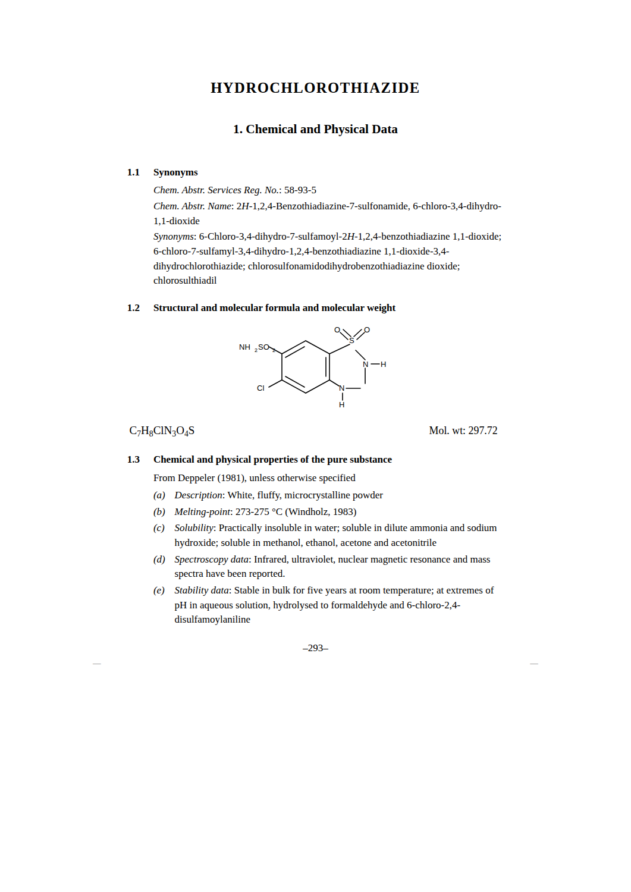HYDROCHLOROTHIAZIDE
1. Chemical and Physical Data
1.1 Synonyms
Chem. Abstr. Services Reg. No.: 58-93-5
Chem. Abstr. Name: 2H-1,2,4-Benzothiadiazine-7-sulfonamide, 6-chloro-3,4-dihydro-1,1-dioxide
Synonyms: 6-Chloro-3,4-dihydro-7-sulfamoyl-2H-1,2,4-benzothiadiazine 1,1-dioxide; 6-chloro-7-sulfamyl-3,4-dihydro-1,2,4-benzothiadiazine 1,1-dioxide-3,4-dihydrochlorothiazide; chlorosulfonamidodihydrobenzothiadiazine dioxide; chlorosulthiadil
1.2 Structural and molecular formula and molecular weight
NH 2 SO 2 O O S N H N H Cl
C7H8ClN3O4S Mol. wt: 297.72
1.3 Chemical and physical properties of the pure substance
From Deppeler (1981), unless otherwise specified
(a) Description: White, fluffy, microcrystalline powder
(b) Melting-point: 273-275 °C (Windholz, 1983)
(c) Solubility: Practically insoluble in water; soluble in dilute ammonia and sodium hydroxide; soluble in methanol, ethanol, acetone and acetonitrile
(d) Spectroscopy data: Infrared, ultraviolet, nuclear magnetic resonance and mass spectra have been reported.
(e) Stability data: Stable in bulk for five years at room temperature; at extremes of pH in aqueous solution, hydrolysed to formaldehyde and 6-chloro-2,4-disulfamoylaniline
–293–
—
—